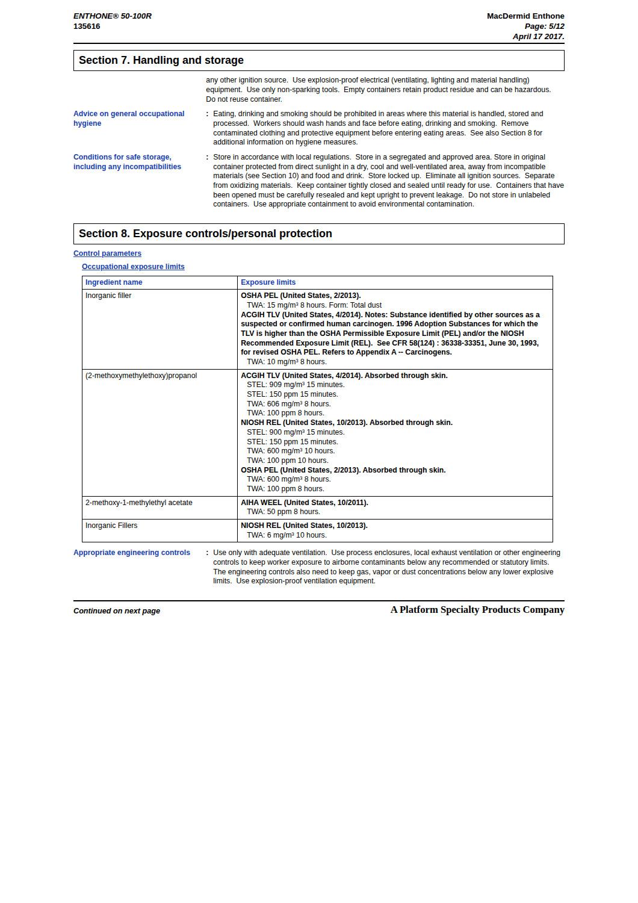ENTHONE® 50-100R
135616
MacDermid Enthone
Page: 5/12
April 17 2017.
Section 7. Handling and storage
any other ignition source. Use explosion-proof electrical (ventilating, lighting and material handling) equipment. Use only non-sparking tools. Empty containers retain product residue and can be hazardous. Do not reuse container.
| Advice on general occupational hygiene | : | Eating, drinking and smoking should be prohibited in areas where this material is handled, stored and processed. Workers should wash hands and face before eating, drinking and smoking. Remove contaminated clothing and protective equipment before entering eating areas. See also Section 8 for additional information on hygiene measures. |
| Conditions for safe storage, including any incompatibilities | : | Store in accordance with local regulations. Store in a segregated and approved area. Store in original container protected from direct sunlight in a dry, cool and well-ventilated area, away from incompatible materials (see Section 10) and food and drink. Store locked up. Eliminate all ignition sources. Separate from oxidizing materials. Keep container tightly closed and sealed until ready for use. Containers that have been opened must be carefully resealed and kept upright to prevent leakage. Do not store in unlabeled containers. Use appropriate containment to avoid environmental contamination. |
Section 8. Exposure controls/personal protection
Control parameters
Occupational exposure limits
| Ingredient name | Exposure limits |
| --- | --- |
| Inorganic filler | OSHA PEL (United States, 2/2013). TWA: 15 mg/m³ 8 hours. Form: Total dust ACGIH TLV (United States, 4/2014). Notes: Substance identified by other sources as a suspected or confirmed human carcinogen. 1996 Adoption Substances for which the TLV is higher than the OSHA Permissible Exposure Limit (PEL) and/or the NIOSH Recommended Exposure Limit (REL). See CFR 58(124) : 36338-33351, June 30, 1993, for revised OSHA PEL. Refers to Appendix A -- Carcinogens. TWA: 10 mg/m³ 8 hours. |
| (2-methoxymethylethoxy)propanol | ACGIH TLV (United States, 4/2014). Absorbed through skin. STEL: 909 mg/m³ 15 minutes. STEL: 150 ppm 15 minutes. TWA: 606 mg/m³ 8 hours. TWA: 100 ppm 8 hours. NIOSH REL (United States, 10/2013). Absorbed through skin. STEL: 900 mg/m³ 15 minutes. STEL: 150 ppm 15 minutes. TWA: 600 mg/m³ 10 hours. TWA: 100 ppm 10 hours. OSHA PEL (United States, 2/2013). Absorbed through skin. TWA: 600 mg/m³ 8 hours. TWA: 100 ppm 8 hours. |
| 2-methoxy-1-methylethyl acetate | AIHA WEEL (United States, 10/2011). TWA: 50 ppm 8 hours. |
| Inorganic Fillers | NIOSH REL (United States, 10/2013). TWA: 6 mg/m³ 10 hours. |
| Appropriate engineering controls | : | Use only with adequate ventilation. Use process enclosures, local exhaust ventilation or other engineering controls to keep worker exposure to airborne contaminants below any recommended or statutory limits. The engineering controls also need to keep gas, vapor or dust concentrations below any lower explosive limits. Use explosion-proof ventilation equipment. |
Continued on next page
A Platform Specialty Products Company